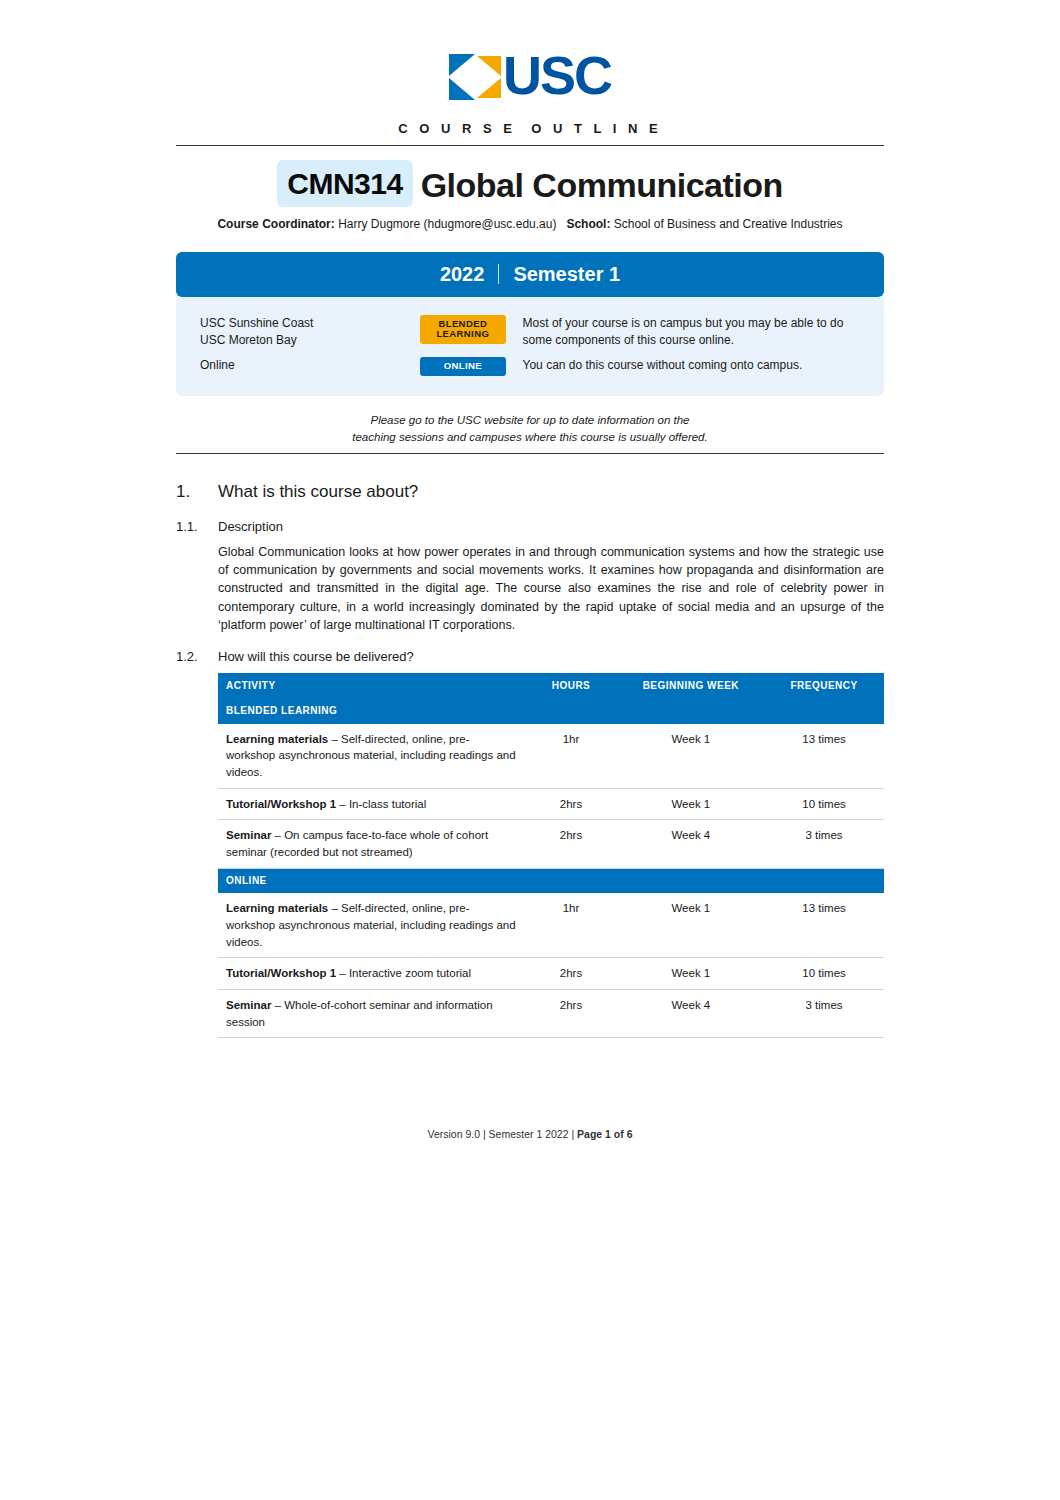USC
C O U R S E O U T L I N E
CMN314 Global Communication
Course Coordinator: Harry Dugmore (hdugmore@usc.edu.au) School: School of Business and Creative Industries
2022 Semester 1
| USC Sunshine Coast USC Moreton Bay | BLENDED LEARNING | Most of your course is on campus but you may be able to do some components of this course online. |
| Online | ONLINE | You can do this course without coming onto campus. |
Please go to the USC website for up to date information on the
teaching sessions and campuses where this course is usually offered.
1. What is this course about?
1.1. Description
Global Communication looks at how power operates in and through communication systems and how the strategic use of communication by governments and social movements works. It examines how propaganda and disinformation are constructed and transmitted in the digital age. The course also examines the rise and role of celebrity power in contemporary culture, in a world increasingly dominated by the rapid uptake of social media and an upsurge of the ‘platform power’ of large multinational IT corporations.
1.2. How will this course be delivered?
| ACTIVITY | HOURS | BEGINNING WEEK | FREQUENCY |
| --- | --- | --- | --- |
| BLENDED LEARNING |
| Learning materials – Self-directed, online, pre-workshop asynchronous material, including readings and videos. | 1hr | Week 1 | 13 times |
| Tutorial/Workshop 1 – In-class tutorial | 2hrs | Week 1 | 10 times |
| Seminar – On campus face-to-face whole of cohort seminar (recorded but not streamed) | 2hrs | Week 4 | 3 times |
| ONLINE |
| Learning materials – Self-directed, online, pre-workshop asynchronous material, including readings and videos. | 1hr | Week 1 | 13 times |
| Tutorial/Workshop 1 – Interactive zoom tutorial | 2hrs | Week 1 | 10 times |
| Seminar – Whole-of-cohort seminar and information session | 2hrs | Week 4 | 3 times |
Version 9.0 | Semester 1 2022 | Page 1 of 6